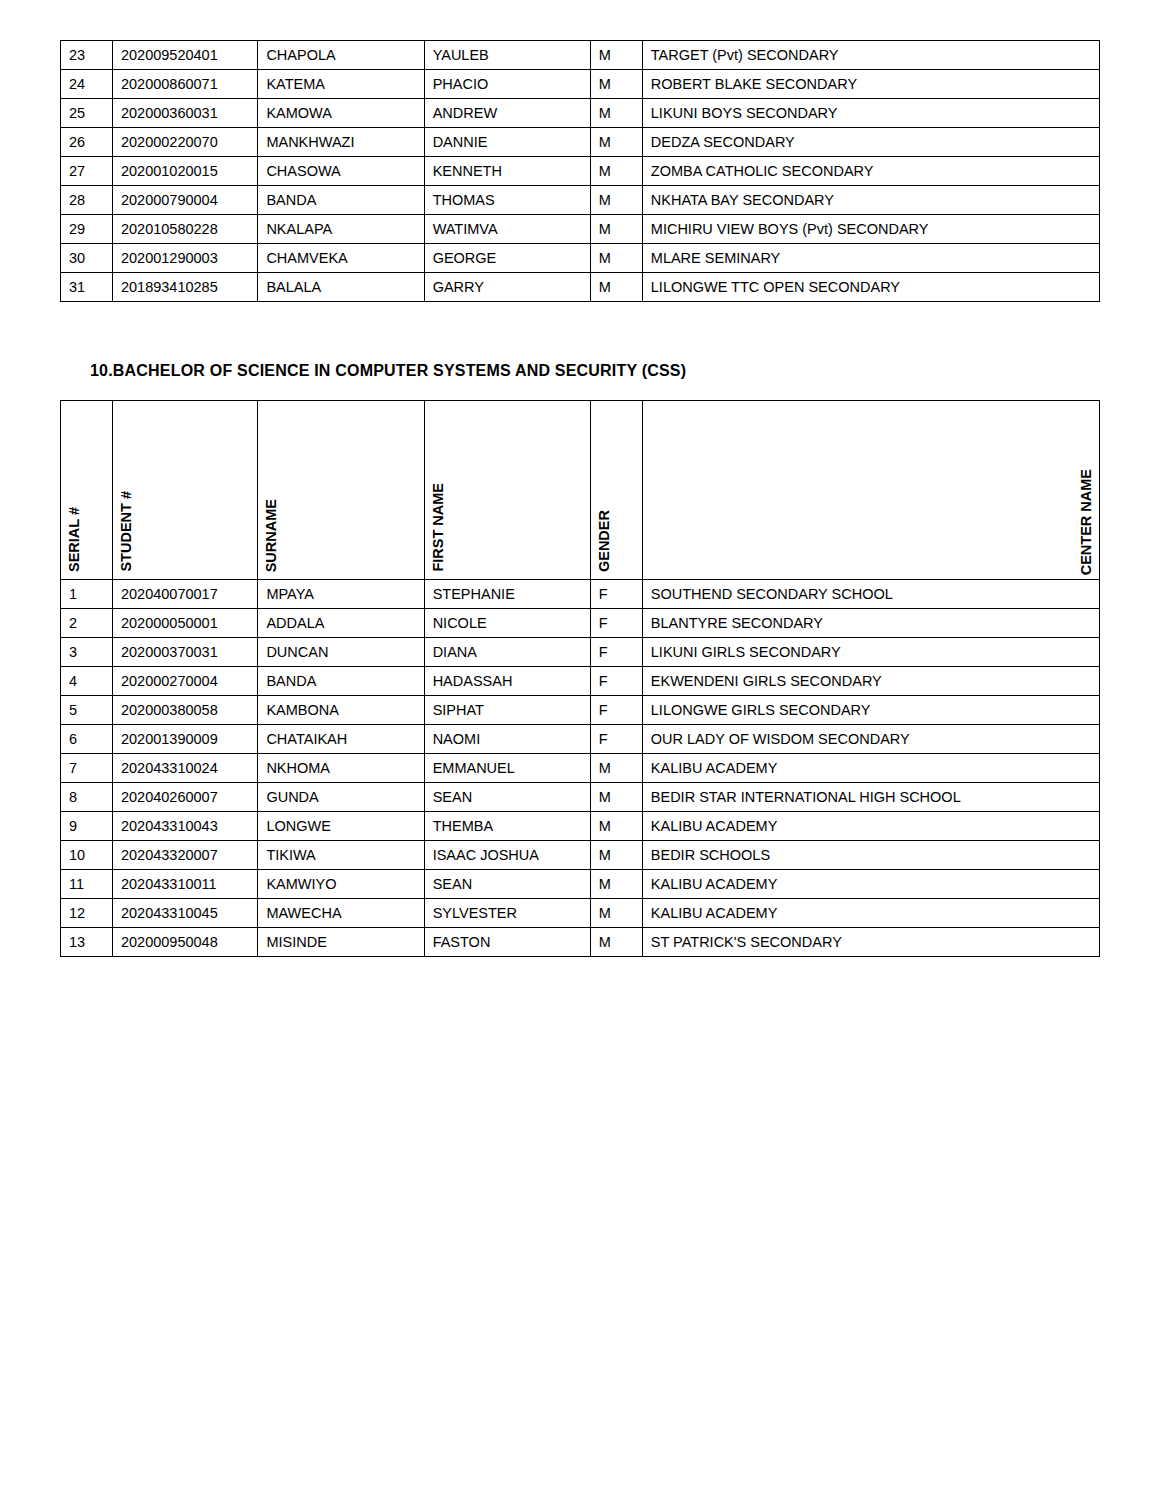| 23 | 202009520401 | CHAPOLA | YAULEB | M | TARGET (Pvt) SECONDARY |
| 24 | 202000860071 | KATEMA | PHACIO | M | ROBERT BLAKE SECONDARY |
| 25 | 202000360031 | KAMOWA | ANDREW | M | LIKUNI BOYS SECONDARY |
| 26 | 202000220070 | MANKHWAZI | DANNIE | M | DEDZA SECONDARY |
| 27 | 202001020015 | CHASOWA | KENNETH | M | ZOMBA CATHOLIC SECONDARY |
| 28 | 202000790004 | BANDA | THOMAS | M | NKHATA BAY SECONDARY |
| 29 | 202010580228 | NKALAPA | WATIMVA | M | MICHIRU VIEW BOYS (Pvt) SECONDARY |
| 30 | 202001290003 | CHAMVEKA | GEORGE | M | MLARE SEMINARY |
| 31 | 201893410285 | BALALA | GARRY | M | LILONGWE TTC OPEN SECONDARY |
10.BACHELOR OF SCIENCE IN COMPUTER SYSTEMS AND SECURITY (CSS)
| SERIAL # | STUDENT # | SURNAME | FIRST NAME | GENDER | CENTER NAME |
| --- | --- | --- | --- | --- | --- |
| 1 | 202040070017 | MPAYA | STEPHANIE | F | SOUTHEND SECONDARY SCHOOL |
| 2 | 202000050001 | ADDALA | NICOLE | F | BLANTYRE SECONDARY |
| 3 | 202000370031 | DUNCAN | DIANA | F | LIKUNI GIRLS SECONDARY |
| 4 | 202000270004 | BANDA | HADASSAH | F | EKWENDENI GIRLS SECONDARY |
| 5 | 202000380058 | KAMBONA | SIPHAT | F | LILONGWE GIRLS SECONDARY |
| 6 | 202001390009 | CHATAIKAH | NAOMI | F | OUR LADY OF WISDOM SECONDARY |
| 7 | 202043310024 | NKHOMA | EMMANUEL | M | KALIBU ACADEMY |
| 8 | 202040260007 | GUNDA | SEAN | M | BEDIR STAR INTERNATIONAL HIGH SCHOOL |
| 9 | 202043310043 | LONGWE | THEMBA | M | KALIBU ACADEMY |
| 10 | 202043320007 | TIKIWA | ISAAC JOSHUA | M | BEDIR SCHOOLS |
| 11 | 202043310011 | KAMWIYO | SEAN | M | KALIBU ACADEMY |
| 12 | 202043310045 | MAWECHA | SYLVESTER | M | KALIBU ACADEMY |
| 13 | 202000950048 | MISINDE | FASTON | M | ST PATRICK'S SECONDARY |